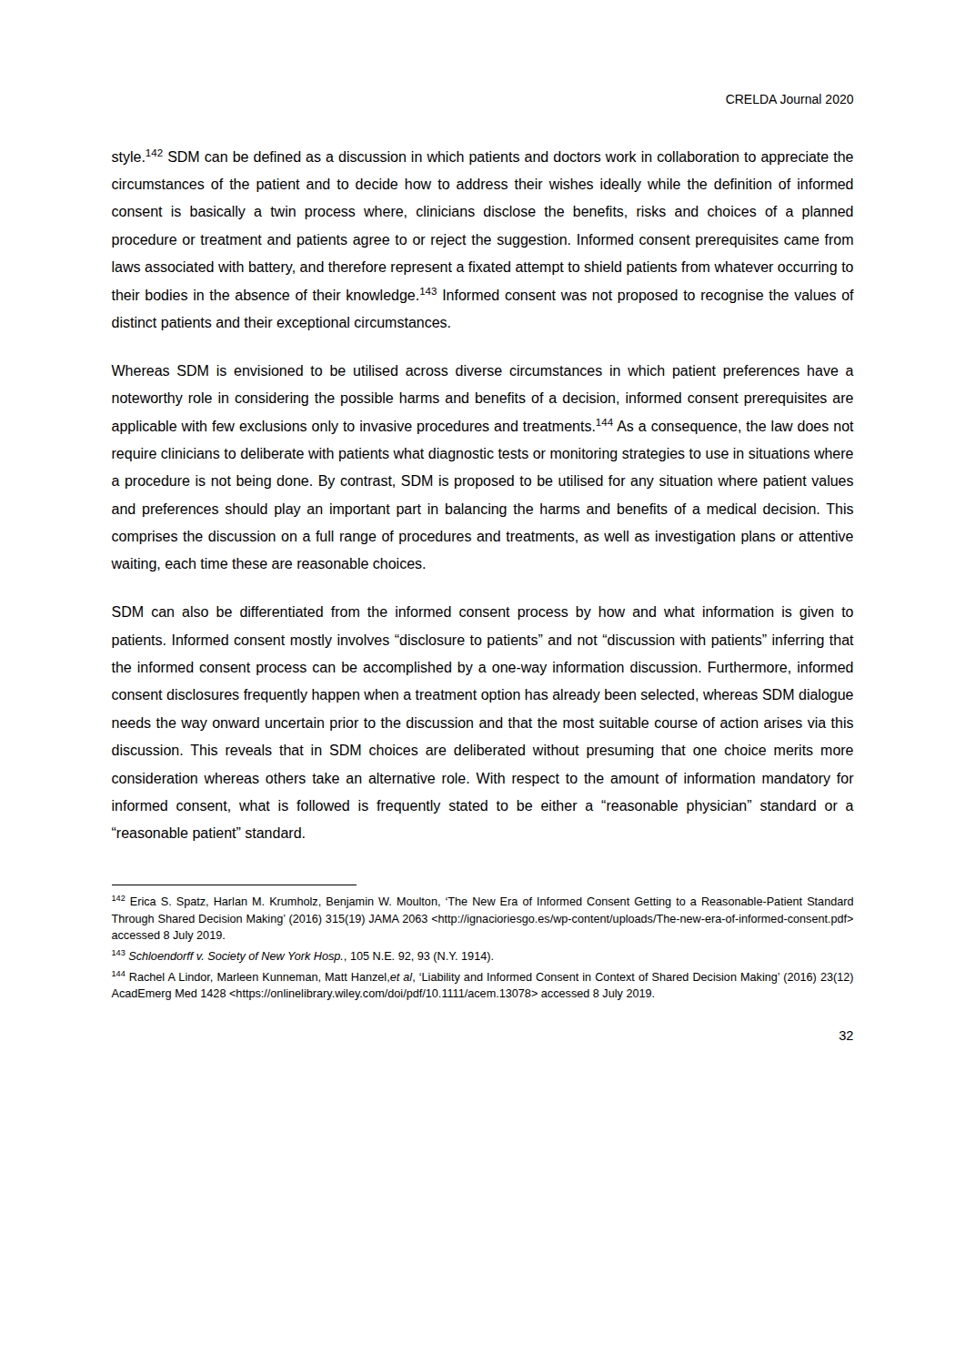CRELDA Journal 2020
style.142 SDM can be defined as a discussion in which patients and doctors work in collaboration to appreciate the circumstances of the patient and to decide how to address their wishes ideally while the definition of informed consent is basically a twin process where, clinicians disclose the benefits, risks and choices of a planned procedure or treatment and patients agree to or reject the suggestion. Informed consent prerequisites came from laws associated with battery, and therefore represent a fixated attempt to shield patients from whatever occurring to their bodies in the absence of their knowledge.143 Informed consent was not proposed to recognise the values of distinct patients and their exceptional circumstances.
Whereas SDM is envisioned to be utilised across diverse circumstances in which patient preferences have a noteworthy role in considering the possible harms and benefits of a decision, informed consent prerequisites are applicable with few exclusions only to invasive procedures and treatments.144 As a consequence, the law does not require clinicians to deliberate with patients what diagnostic tests or monitoring strategies to use in situations where a procedure is not being done. By contrast, SDM is proposed to be utilised for any situation where patient values and preferences should play an important part in balancing the harms and benefits of a medical decision. This comprises the discussion on a full range of procedures and treatments, as well as investigation plans or attentive waiting, each time these are reasonable choices.
SDM can also be differentiated from the informed consent process by how and what information is given to patients. Informed consent mostly involves “disclosure to patients” and not “discussion with patients” inferring that the informed consent process can be accomplished by a one-way information discussion. Furthermore, informed consent disclosures frequently happen when a treatment option has already been selected, whereas SDM dialogue needs the way onward uncertain prior to the discussion and that the most suitable course of action arises via this discussion. This reveals that in SDM choices are deliberated without presuming that one choice merits more consideration whereas others take an alternative role. With respect to the amount of information mandatory for informed consent, what is followed is frequently stated to be either a “reasonable physician” standard or a “reasonable patient” standard.
142 Erica S. Spatz, Harlan M. Krumholz, Benjamin W. Moulton, ‘The New Era of Informed Consent Getting to a Reasonable-Patient Standard Through Shared Decision Making’ (2016) 315(19) JAMA 2063 <http://ignacioriesgo.es/wp-content/uploads/The-new-era-of-informed-consent.pdf> accessed 8 July 2019.
143 Schloendorff v. Society of New York Hosp., 105 N.E. 92, 93 (N.Y. 1914).
144 Rachel A Lindor, Marleen Kunneman, Matt Hanzel,et al, ‘Liability and Informed Consent in Context of Shared Decision Making’ (2016) 23(12) AcadEmerg Med 1428 <https://onlinelibrary.wiley.com/doi/pdf/10.1111/acem.13078> accessed 8 July 2019.
32